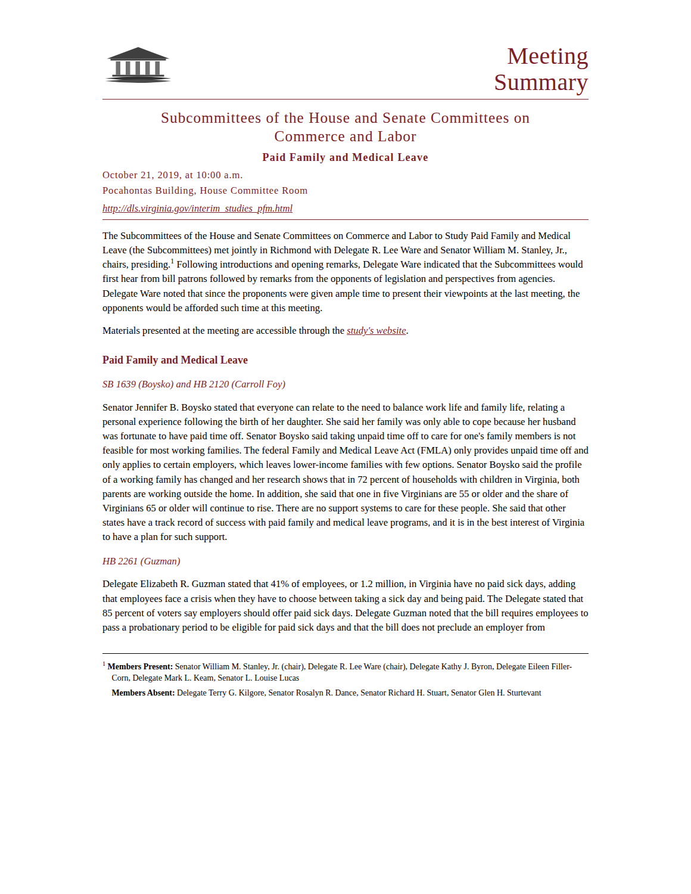Meeting
Summary
Subcommittees of the House and Senate Committees on
Commerce and Labor
Paid Family and Medical Leave
October 21, 2019, at 10:00 a.m.
Pocahontas Building, House Committee Room
http://dls.virginia.gov/interim_studies_pfm.html
The Subcommittees of the House and Senate Committees on Commerce and Labor to Study Paid Family and Medical Leave (the Subcommittees) met jointly in Richmond with Delegate R. Lee Ware and Senator William M. Stanley, Jr., chairs, presiding.1 Following introductions and opening remarks, Delegate Ware indicated that the Subcommittees would first hear from bill patrons followed by remarks from the opponents of legislation and perspectives from agencies. Delegate Ware noted that since the proponents were given ample time to present their viewpoints at the last meeting, the opponents would be afforded such time at this meeting.
Materials presented at the meeting are accessible through the study's website.
Paid Family and Medical Leave
SB 1639 (Boysko) and HB 2120 (Carroll Foy)
Senator Jennifer B. Boysko stated that everyone can relate to the need to balance work life and family life, relating a personal experience following the birth of her daughter. She said her family was only able to cope because her husband was fortunate to have paid time off. Senator Boysko said taking unpaid time off to care for one's family members is not feasible for most working families. The federal Family and Medical Leave Act (FMLA) only provides unpaid time off and only applies to certain employers, which leaves lower-income families with few options. Senator Boysko said the profile of a working family has changed and her research shows that in 72 percent of households with children in Virginia, both parents are working outside the home. In addition, she said that one in five Virginians are 55 or older and the share of Virginians 65 or older will continue to rise. There are no support systems to care for these people. She said that other states have a track record of success with paid family and medical leave programs, and it is in the best interest of Virginia to have a plan for such support.
HB 2261 (Guzman)
Delegate Elizabeth R. Guzman stated that 41% of employees, or 1.2 million, in Virginia have no paid sick days, adding that employees face a crisis when they have to choose between taking a sick day and being paid. The Delegate stated that 85 percent of voters say employers should offer paid sick days. Delegate Guzman noted that the bill requires employees to pass a probationary period to be eligible for paid sick days and that the bill does not preclude an employer from
1 Members Present: Senator William M. Stanley, Jr. (chair), Delegate R. Lee Ware (chair), Delegate Kathy J. Byron, Delegate Eileen Filler-Corn, Delegate Mark L. Keam, Senator L. Louise Lucas
Members Absent: Delegate Terry G. Kilgore, Senator Rosalyn R. Dance, Senator Richard H. Stuart, Senator Glen H. Sturtevant